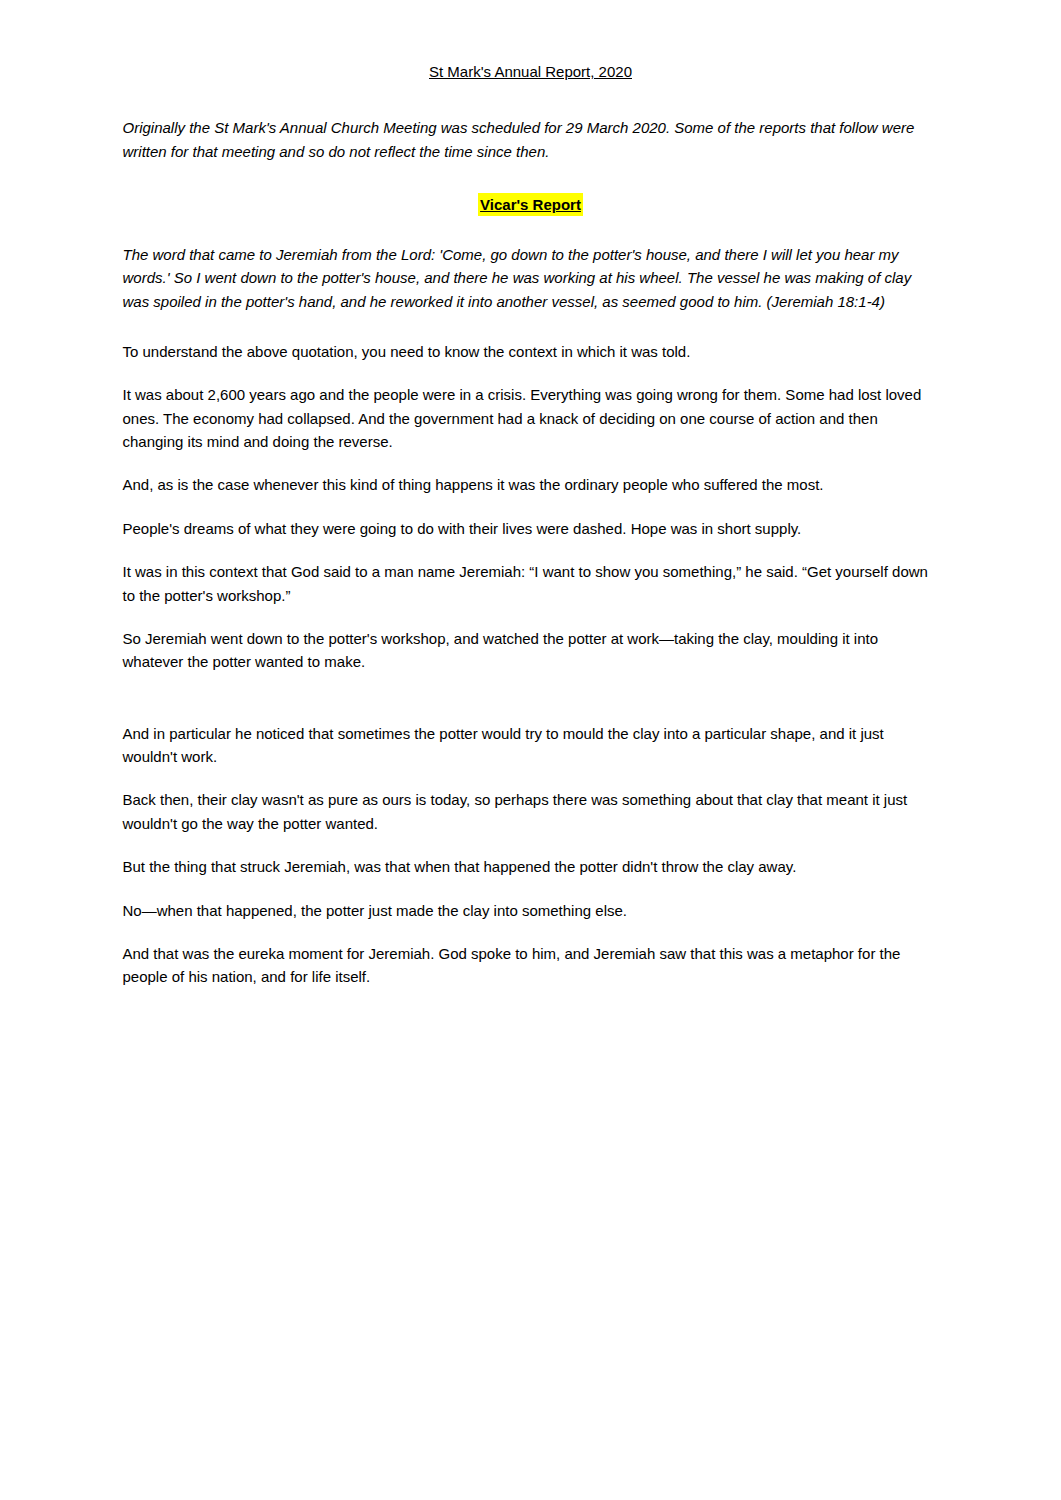St Mark's Annual Report, 2020
Originally the St Mark's Annual Church Meeting was scheduled for 29 March 2020. Some of the reports that follow were written for that meeting and so do not reflect the time since then.
Vicar's Report
The word that came to Jeremiah from the Lord: 'Come, go down to the potter's house, and there I will let you hear my words.' So I went down to the potter's house, and there he was working at his wheel. The vessel he was making of clay was spoiled in the potter's hand, and he reworked it into another vessel, as seemed good to him. (Jeremiah 18:1-4)
To understand the above quotation, you need to know the context in which it was told.
It was about 2,600 years ago and the people were in a crisis. Everything was going wrong for them. Some had lost loved ones. The economy had collapsed. And the government had a knack of deciding on one course of action and then changing its mind and doing the reverse.
And, as is the case whenever this kind of thing happens it was the ordinary people who suffered the most.
People's dreams of what they were going to do with their lives were dashed. Hope was in short supply.
It was in this context that God said to a man name Jeremiah: “I want to show you something,” he said. “Get yourself down to the potter's workshop.”
So Jeremiah went down to the potter's workshop, and watched the potter at work—taking the clay, moulding it into whatever the potter wanted to make.
And in particular he noticed that sometimes the potter would try to mould the clay into a particular shape, and it just wouldn't work.
Back then, their clay wasn't as pure as ours is today, so perhaps there was something about that clay that meant it just wouldn't go the way the potter wanted.
But the thing that struck Jeremiah, was that when that happened the potter didn't throw the clay away.
No—when that happened, the potter just made the clay into something else.
And that was the eureka moment for Jeremiah. God spoke to him, and Jeremiah saw that this was a metaphor for the people of his nation, and for life itself.